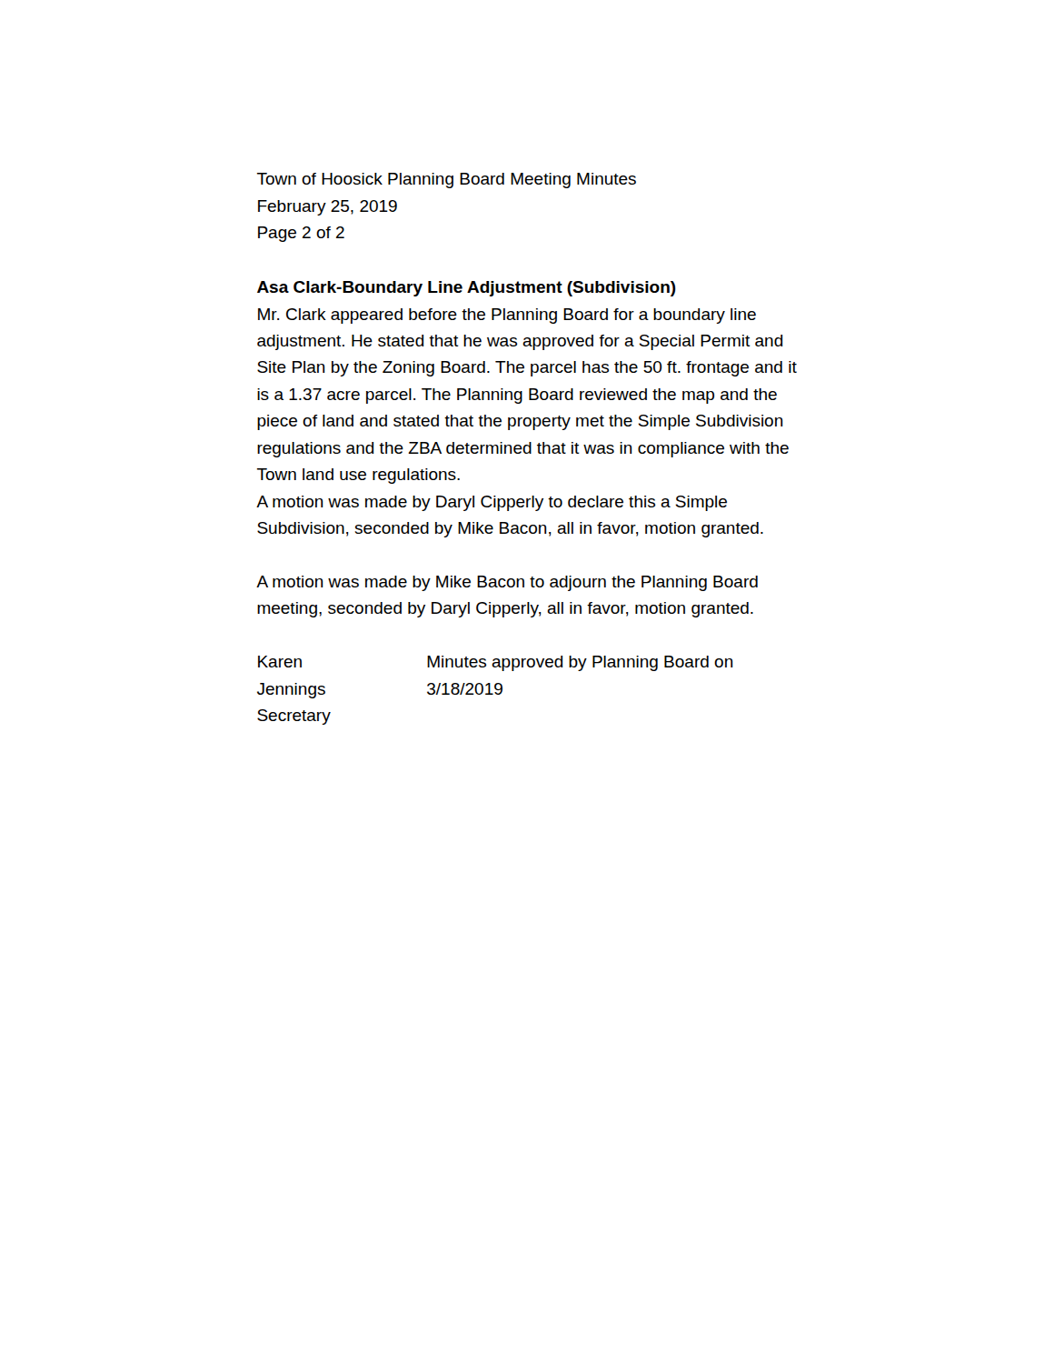Town of Hoosick Planning Board Meeting Minutes
February 25, 2019
Page 2 of 2
Asa Clark-Boundary Line Adjustment (Subdivision)
Mr. Clark appeared before the Planning Board for a boundary line adjustment. He stated that he was approved for a Special Permit and Site Plan by the Zoning Board. The parcel has the 50 ft. frontage and it is a 1.37 acre parcel. The Planning Board reviewed the map and the piece of land and stated that the property met the Simple Subdivision regulations and the ZBA determined that it was in compliance with the Town land use regulations.
A motion was made by Daryl Cipperly to declare this a Simple Subdivision, seconded by Mike Bacon, all in favor, motion granted.
A motion was made by Mike Bacon to adjourn the Planning Board meeting, seconded by Daryl Cipperly, all in favor, motion granted.
Karen Jennings
Secretary
Minutes approved by Planning Board on 3/18/2019